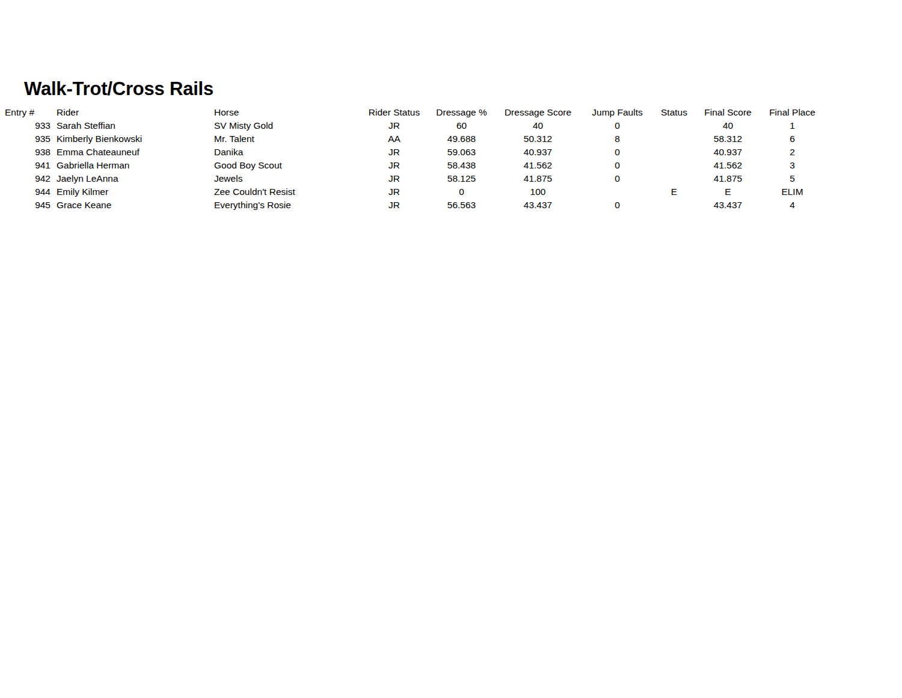Walk-Trot/Cross Rails
| Entry # | Rider | Horse | Rider Status | Dressage % | Dressage Score | Jump Faults | Status | Final Score | Final Place |
| --- | --- | --- | --- | --- | --- | --- | --- | --- | --- |
| 933 | Sarah Steffian | SV Misty Gold | JR | 60 | 40 | 0 | | 40 | 1 |
| 935 | Kimberly Bienkowski | Mr. Talent | AA | 49.688 | 50.312 | 8 | | 58.312 | 6 |
| 938 | Emma Chateauneuf | Danika | JR | 59.063 | 40.937 | 0 | | 40.937 | 2 |
| 941 | Gabriella Herman | Good Boy Scout | JR | 58.438 | 41.562 | 0 | | 41.562 | 3 |
| 942 | Jaelyn LeAnna | Jewels | JR | 58.125 | 41.875 | 0 | | 41.875 | 5 |
| 944 | Emily Kilmer | Zee Couldn't Resist | JR | 0 | 100 | | E | E | ELIM |
| 945 | Grace Keane | Everything's Rosie | JR | 56.563 | 43.437 | 0 | | 43.437 | 4 |